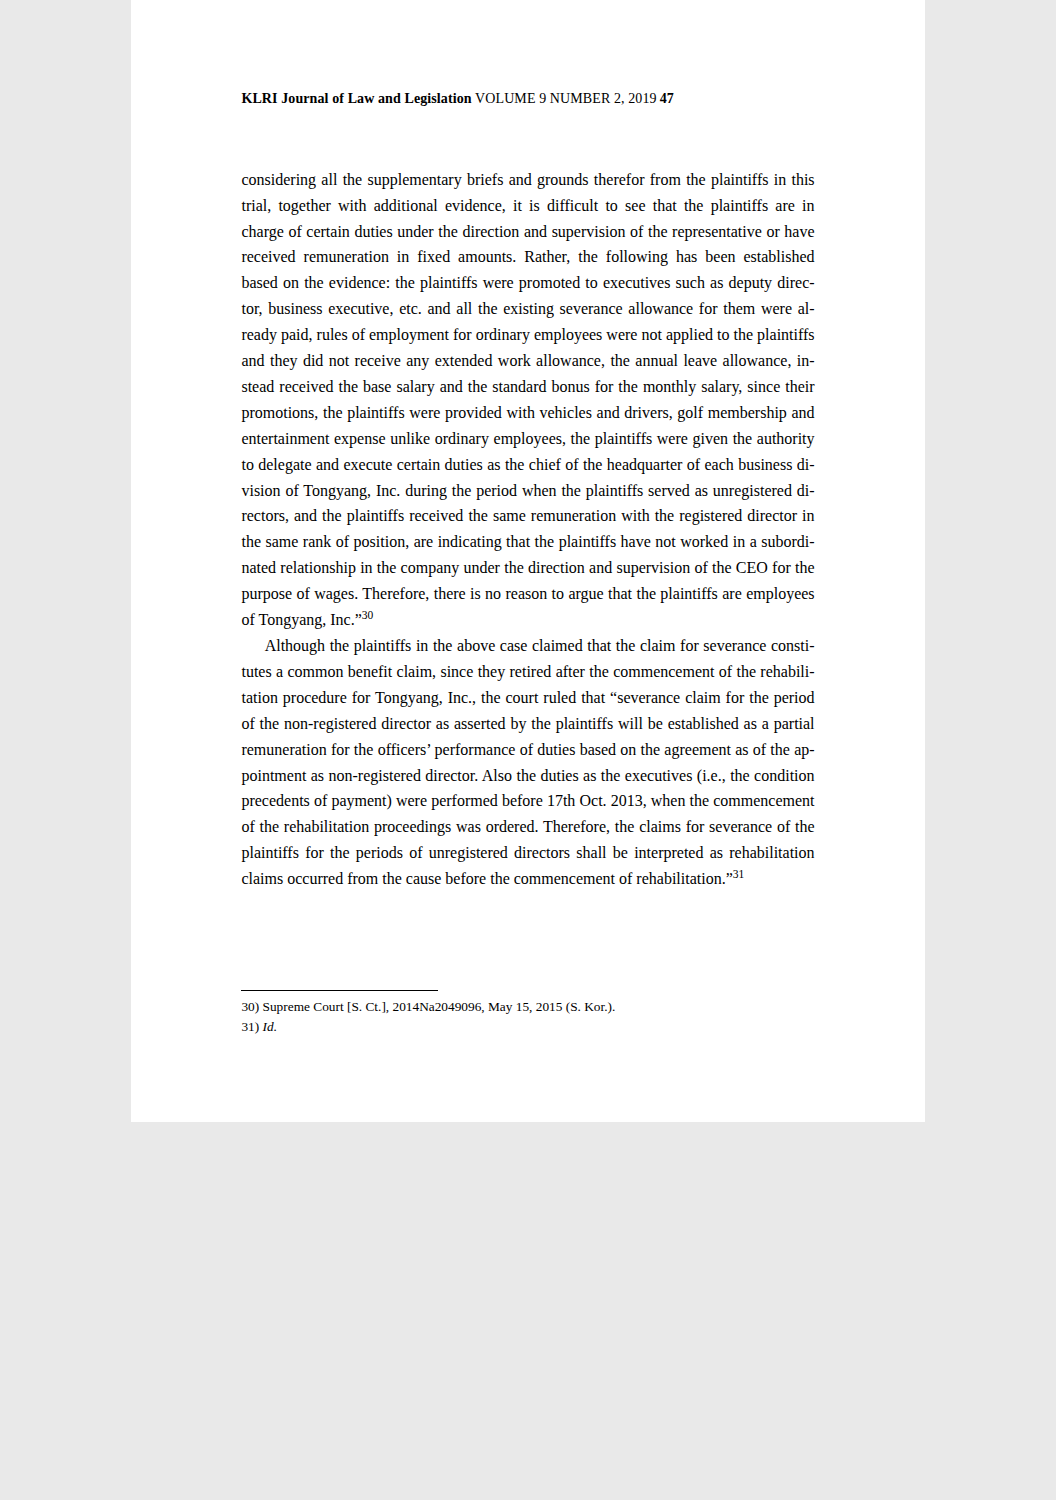KLRI Journal of Law and Legislation VOLUME 9 NUMBER 2, 201947
considering all the supplementary briefs and grounds therefor from the plaintiffs in this trial, together with additional evidence, it is difficult to see that the plaintiffs are in charge of certain duties under the direction and supervision of the representative or have received remuneration in fixed amounts. Rather, the following has been established based on the evidence: the plaintiffs were promoted to executives such as deputy director, business executive, etc. and all the existing severance allowance for them were already paid, rules of employment for ordinary employees were not applied to the plaintiffs and they did not receive any extended work allowance, the annual leave allowance, instead received the base salary and the standard bonus for the monthly salary, since their promotions, the plaintiffs were provided with vehicles and drivers, golf membership and entertainment expense unlike ordinary employees, the plaintiffs were given the authority to delegate and execute certain duties as the chief of the headquarter of each business division of Tongyang, Inc. during the period when the plaintiffs served as unregistered directors, and the plaintiffs received the same remuneration with the registered director in the same rank of position, are indicating that the plaintiffs have not worked in a subordinated relationship in the company under the direction and supervision of the CEO for the purpose of wages. Therefore, there is no reason to argue that the plaintiffs are employees of Tongyang, Inc.”30
Although the plaintiffs in the above case claimed that the claim for severance constitutes a common benefit claim, since they retired after the commencement of the rehabilitation procedure for Tongyang, Inc., the court ruled that “severance claim for the period of the non-registered director as asserted by the plaintiffs will be established as a partial remuneration for the officers’ performance of duties based on the agreement as of the appointment as non-registered director. Also the duties as the executives (i.e., the condition precedents of payment) were performed before 17th Oct. 2013, when the commencement of the rehabilitation proceedings was ordered. Therefore, the claims for severance of the plaintiffs for the periods of unregistered directors shall be interpreted as rehabilitation claims occurred from the cause before the commencement of rehabilitation.”31
30) Supreme Court [S. Ct.], 2014Na2049096, May 15, 2015 (S. Kor.).
31) Id.